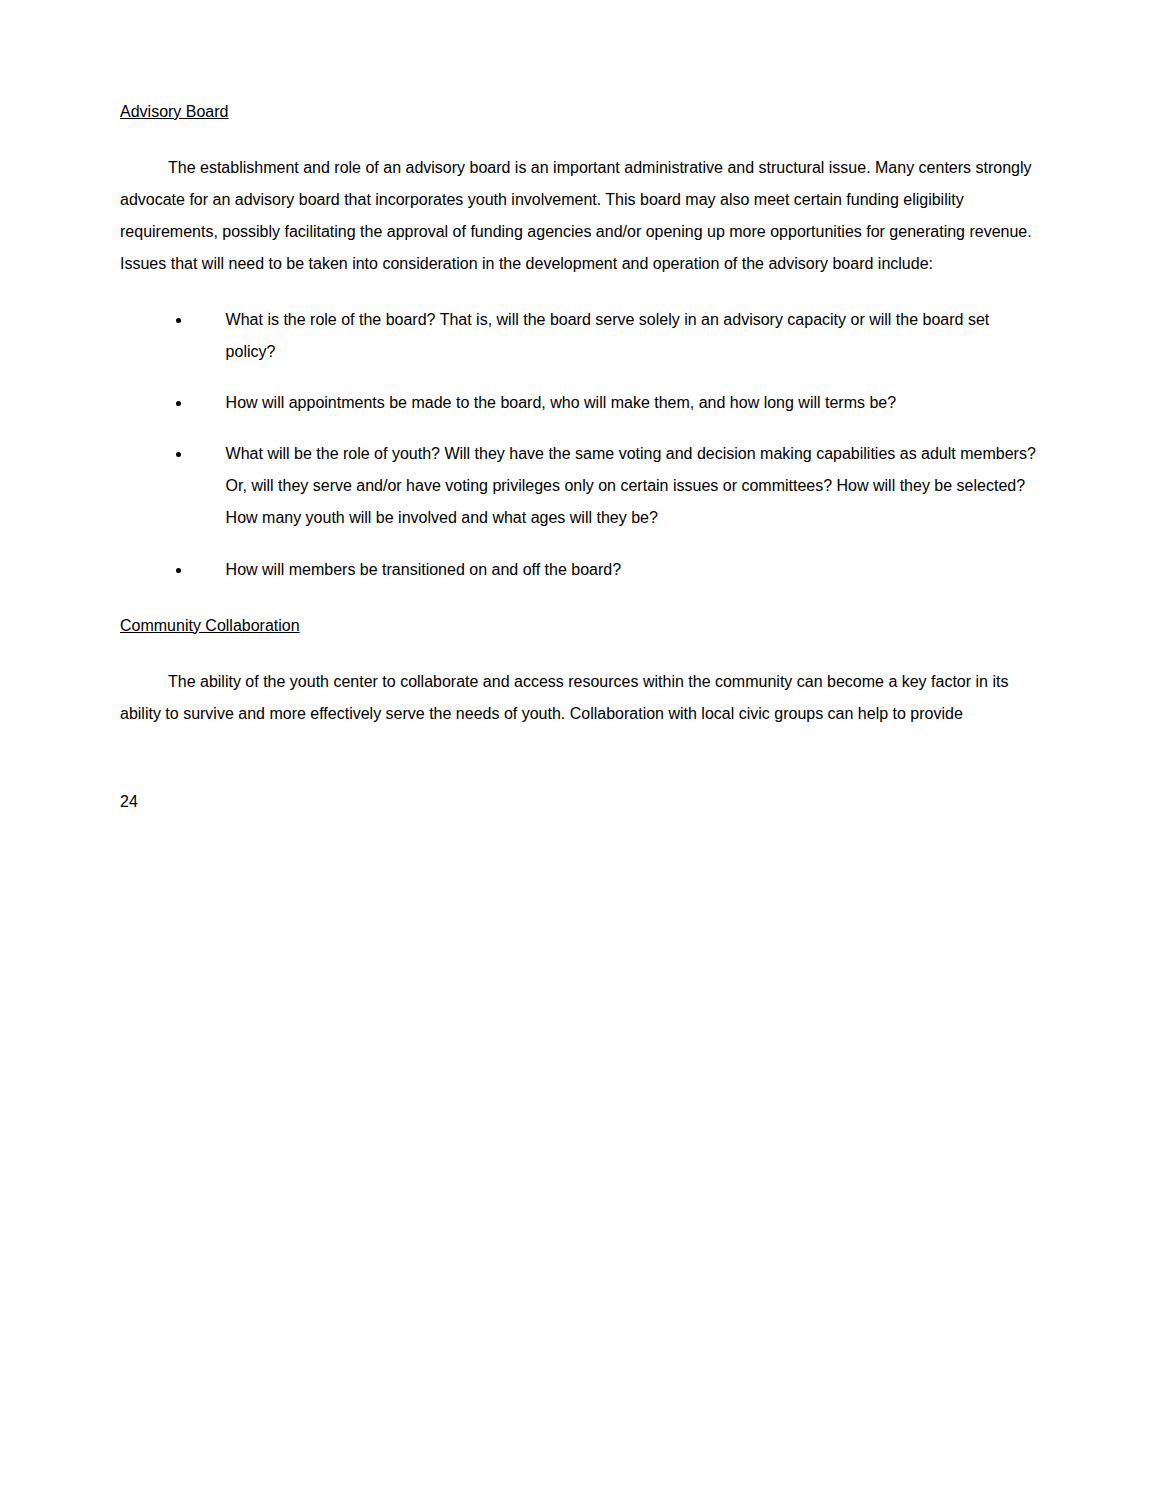Advisory Board
The establishment and role of an advisory board is an important administrative and structural issue. Many centers strongly advocate for an advisory board that incorporates youth involvement. This board may also meet certain funding eligibility requirements, possibly facilitating the approval of funding agencies and/or opening up more opportunities for generating revenue. Issues that will need to be taken into consideration in the development and operation of the advisory board include:
What is the role of the board? That is, will the board serve solely in an advisory capacity or will the board set policy?
How will appointments be made to the board, who will make them, and how long will terms be?
What will be the role of youth? Will they have the same voting and decision making capabilities as adult members? Or, will they serve and/or have voting privileges only on certain issues or committees? How will they be selected? How many youth will be involved and what ages will they be?
How will members be transitioned on and off the board?
Community Collaboration
The ability of the youth center to collaborate and access resources within the community can become a key factor in its ability to survive and more effectively serve the needs of youth. Collaboration with local civic groups can help to provide
24